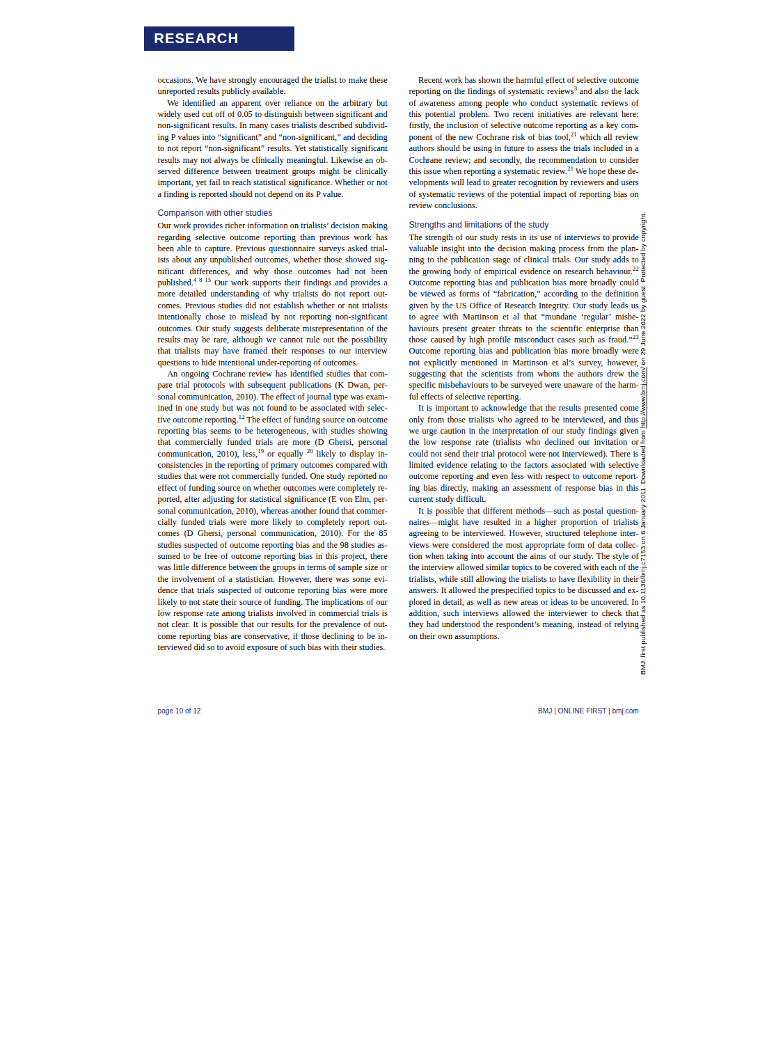RESEARCH
BMJ: first published as 10.1136/bmj.c7153 on 6 January 2011. Downloaded from http://www.bmj.com/ on 29 June 2022 by guest. Protected by copyright.
occasions. We have strongly encouraged the trialist to make these unreported results publicly available.
We identified an apparent over reliance on the arbitrary but widely used cut off of 0.05 to distinguish between significant and non-significant results. In many cases trialists described subdividing P values into “significant” and “non-significant,” and deciding to not report “non-significant” results. Yet statistically significant results may not always be clinically meaningful. Likewise an observed difference between treatment groups might be clinically important, yet fail to reach statistical significance. Whether or not a finding is reported should not depend on its P value.
Comparison with other studies
Our work provides richer information on trialists’ decision making regarding selective outcome reporting than previous work has been able to capture. Previous questionnaire surveys asked trialists about any unpublished outcomes, whether those showed significant differences, and why those outcomes had not been published.4 8 15 Our work supports their findings and provides a more detailed understanding of why trialists do not report outcomes. Previous studies did not establish whether or not trialists intentionally chose to mislead by not reporting non-significant outcomes. Our study suggests deliberate misrepresentation of the results may be rare, although we cannot rule out the possibility that trialists may have framed their responses to our interview questions to hide intentional under-reporting of outcomes.
An ongoing Cochrane review has identified studies that compare trial protocols with subsequent publications (K Dwan, personal communication, 2010). The effect of journal type was examined in one study but was not found to be associated with selective outcome reporting.12 The effect of funding source on outcome reporting bias seems to be heterogeneous, with studies showing that commercially funded trials are more (D Ghersi, personal communication, 2010), less,19 or equally 20 likely to display inconsistencies in the reporting of primary outcomes compared with studies that were not commercially funded. One study reported no effect of funding source on whether outcomes were completely reported, after adjusting for statistical significance (E von Elm, personal communication, 2010), whereas another found that commercially funded trials were more likely to completely report outcomes (D Ghersi, personal communication, 2010). For the 85 studies suspected of outcome reporting bias and the 98 studies assumed to be free of outcome reporting bias in this project, there was little difference between the groups in terms of sample size or the involvement of a statistician. However, there was some evidence that trials suspected of outcome reporting bias were more likely to not state their source of funding. The implications of our low response rate among trialists involved in commercial trials is not clear. It is possible that our results for the prevalence of outcome reporting bias are conservative, if those declining to be interviewed did so to avoid exposure of such bias with their studies.
Recent work has shown the harmful effect of selective outcome reporting on the findings of systematic reviews3 and also the lack of awareness among people who conduct systematic reviews of this potential problem. Two recent initiatives are relevant here: firstly, the inclusion of selective outcome reporting as a key component of the new Cochrane risk of bias tool,21 which all review authors should be using in future to assess the trials included in a Cochrane review; and secondly, the recommendation to consider this issue when reporting a systematic review.21 We hope these developments will lead to greater recognition by reviewers and users of systematic reviews of the potential impact of reporting bias on review conclusions.
Strengths and limitations of the study
The strength of our study rests in its use of interviews to provide valuable insight into the decision making process from the planning to the publication stage of clinical trials. Our study adds to the growing body of empirical evidence on research behaviour.22 Outcome reporting bias and publication bias more broadly could be viewed as forms of “fabrication,” according to the definition given by the US Office of Research Integrity. Our study leads us to agree with Martinson et al that “mundane ‘regular’ misbehaviours present greater threats to the scientific enterprise than those caused by high profile misconduct cases such as fraud.”23 Outcome reporting bias and publication bias more broadly were not explicitly mentioned in Martinson et al’s survey, however, suggesting that the scientists from whom the authors drew the specific misbehaviours to be surveyed were unaware of the harmful effects of selective reporting.
It is important to acknowledge that the results presented come only from those trialists who agreed to be interviewed, and thus we urge caution in the interpretation of our study findings given the low response rate (trialists who declined our invitation or could not send their trial protocol were not interviewed). There is limited evidence relating to the factors associated with selective outcome reporting and even less with respect to outcome reporting bias directly, making an assessment of response bias in this current study difficult.
It is possible that different methods—such as postal questionnaires—might have resulted in a higher proportion of trialists agreeing to be interviewed. However, structured telephone interviews were considered the most appropriate form of data collection when taking into account the aims of our study. The style of the interview allowed similar topics to be covered with each of the trialists, while still allowing the trialists to have flexibility in their answers. It allowed the prespecified topics to be discussed and explored in detail, as well as new areas or ideas to be uncovered. In addition, such interviews allowed the interviewer to check that they had understood the respondent’s meaning, instead of relying on their own assumptions.
page 10 of 12 BMJ | ONLINE FIRST | bmj.com